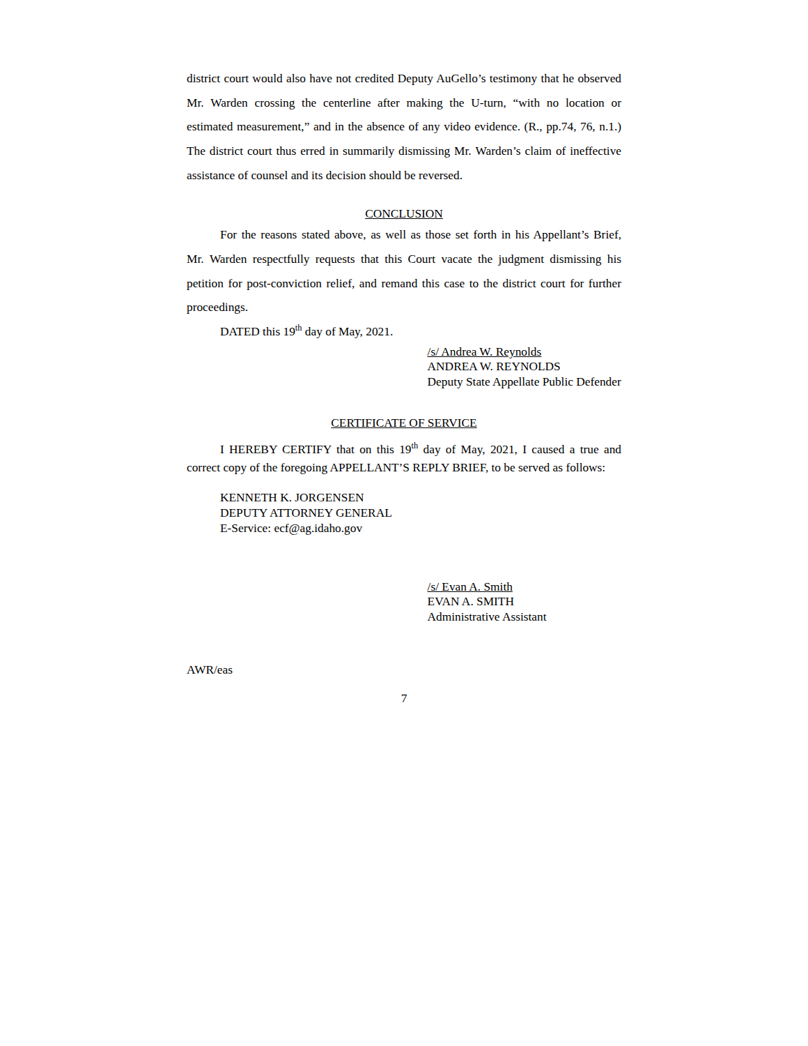district court would also have not credited Deputy AuGello’s testimony that he observed Mr. Warden crossing the centerline after making the U-turn, “with no location or estimated measurement,” and in the absence of any video evidence. (R., pp.74, 76, n.1.) The district court thus erred in summarily dismissing Mr. Warden’s claim of ineffective assistance of counsel and its decision should be reversed.
CONCLUSION
For the reasons stated above, as well as those set forth in his Appellant’s Brief, Mr. Warden respectfully requests that this Court vacate the judgment dismissing his petition for post-conviction relief, and remand this case to the district court for further proceedings.
DATED this 19th day of May, 2021.
/s/ Andrea W. Reynolds
ANDREA W. REYNOLDS
Deputy State Appellate Public Defender
CERTIFICATE OF SERVICE
I HEREBY CERTIFY that on this 19th day of May, 2021, I caused a true and correct copy of the foregoing APPELLANT’S REPLY BRIEF, to be served as follows:
KENNETH K. JORGENSEN
DEPUTY ATTORNEY GENERAL
E-Service: ecf@ag.idaho.gov
/s/ Evan A. Smith
EVAN A. SMITH
Administrative Assistant
AWR/eas
7